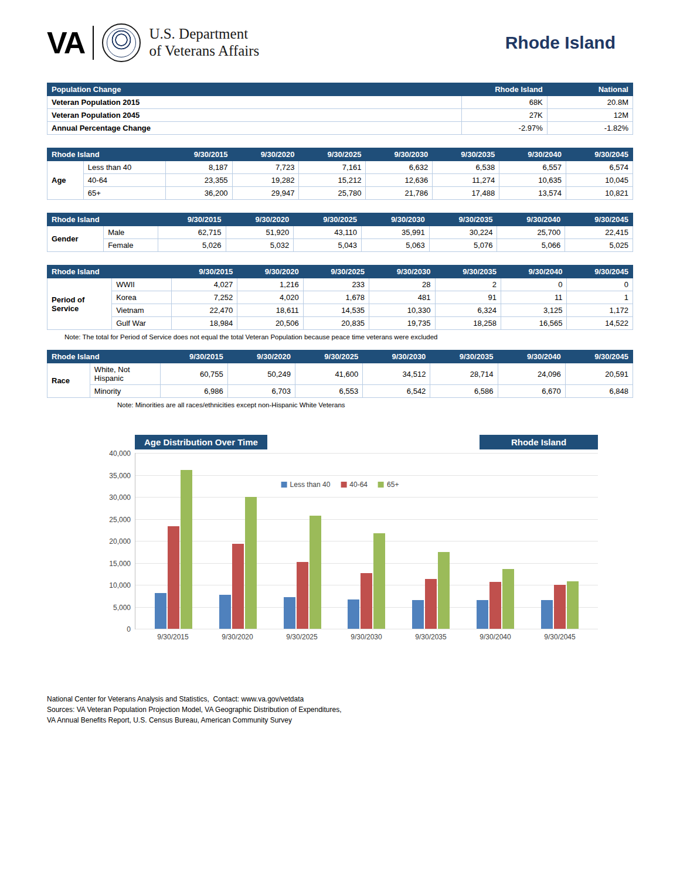VA
U.S. Department
of Veterans Affairs
Rhode Island
| Population Change | Rhode Island | National |
| --- | --- | --- |
| Veteran Population 2015 | 68K | 20.8M |
| Veteran Population 2045 | 27K | 12M |
| Annual Percentage Change | -2.97% | -1.82% |
| Rhode Island | 9/30/2015 | 9/30/2020 | 9/30/2025 | 9/30/2030 | 9/30/2035 | 9/30/2040 | 9/30/2045 |
| --- | --- | --- | --- | --- | --- | --- | --- |
| Age | Less than 40 | 8,187 | 7,723 | 7,161 | 6,632 | 6,538 | 6,557 | 6,574 |
| 40-64 | 23,355 | 19,282 | 15,212 | 12,636 | 11,274 | 10,635 | 10,045 |
| 65+ | 36,200 | 29,947 | 25,780 | 21,786 | 17,488 | 13,574 | 10,821 |
| Rhode Island | 9/30/2015 | 9/30/2020 | 9/30/2025 | 9/30/2030 | 9/30/2035 | 9/30/2040 | 9/30/2045 |
| --- | --- | --- | --- | --- | --- | --- | --- |
| Gender | Male | 62,715 | 51,920 | 43,110 | 35,991 | 30,224 | 25,700 | 22,415 |
| Female | 5,026 | 5,032 | 5,043 | 5,063 | 5,076 | 5,066 | 5,025 |
| Rhode Island | 9/30/2015 | 9/30/2020 | 9/30/2025 | 9/30/2030 | 9/30/2035 | 9/30/2040 | 9/30/2045 |
| --- | --- | --- | --- | --- | --- | --- | --- |
| Period of Service | WWII | 4,027 | 1,216 | 233 | 28 | 2 | 0 | 0 |
| Korea | 7,252 | 4,020 | 1,678 | 481 | 91 | 11 | 1 |
| Vietnam | 22,470 | 18,611 | 14,535 | 10,330 | 6,324 | 3,125 | 1,172 |
| Gulf War | 18,984 | 20,506 | 20,835 | 19,735 | 18,258 | 16,565 | 14,522 |
Note: The total for Period of Service does not equal the total Veteran Population because peace time veterans were excluded
| Rhode Island | 9/30/2015 | 9/30/2020 | 9/30/2025 | 9/30/2030 | 9/30/2035 | 9/30/2040 | 9/30/2045 |
| --- | --- | --- | --- | --- | --- | --- | --- |
| Race | White, Not Hispanic | 60,755 | 50,249 | 41,600 | 34,512 | 28,714 | 24,096 | 20,591 |
| Minority | 6,986 | 6,703 | 6,553 | 6,542 | 6,586 | 6,670 | 6,848 |
Note: Minorities are all races/ethnicities except non-Hispanic White Veterans
Age Distribution Over Time
Rhode Island
Less than 40 40-64 65+
40,000
35,000
30,000
25,000
20,000
15,000
10,000
5,000
0
9/30/2015 9/30/2020 9/30/2025 9/30/2030 9/30/2035 9/30/2040 9/30/2045
National Center for Veterans Analysis and Statistics, Contact: www.va.gov/vetdata
Sources: VA Veteran Population Projection Model, VA Geographic Distribution of Expenditures,
VA Annual Benefits Report, U.S. Census Bureau, American Community Survey